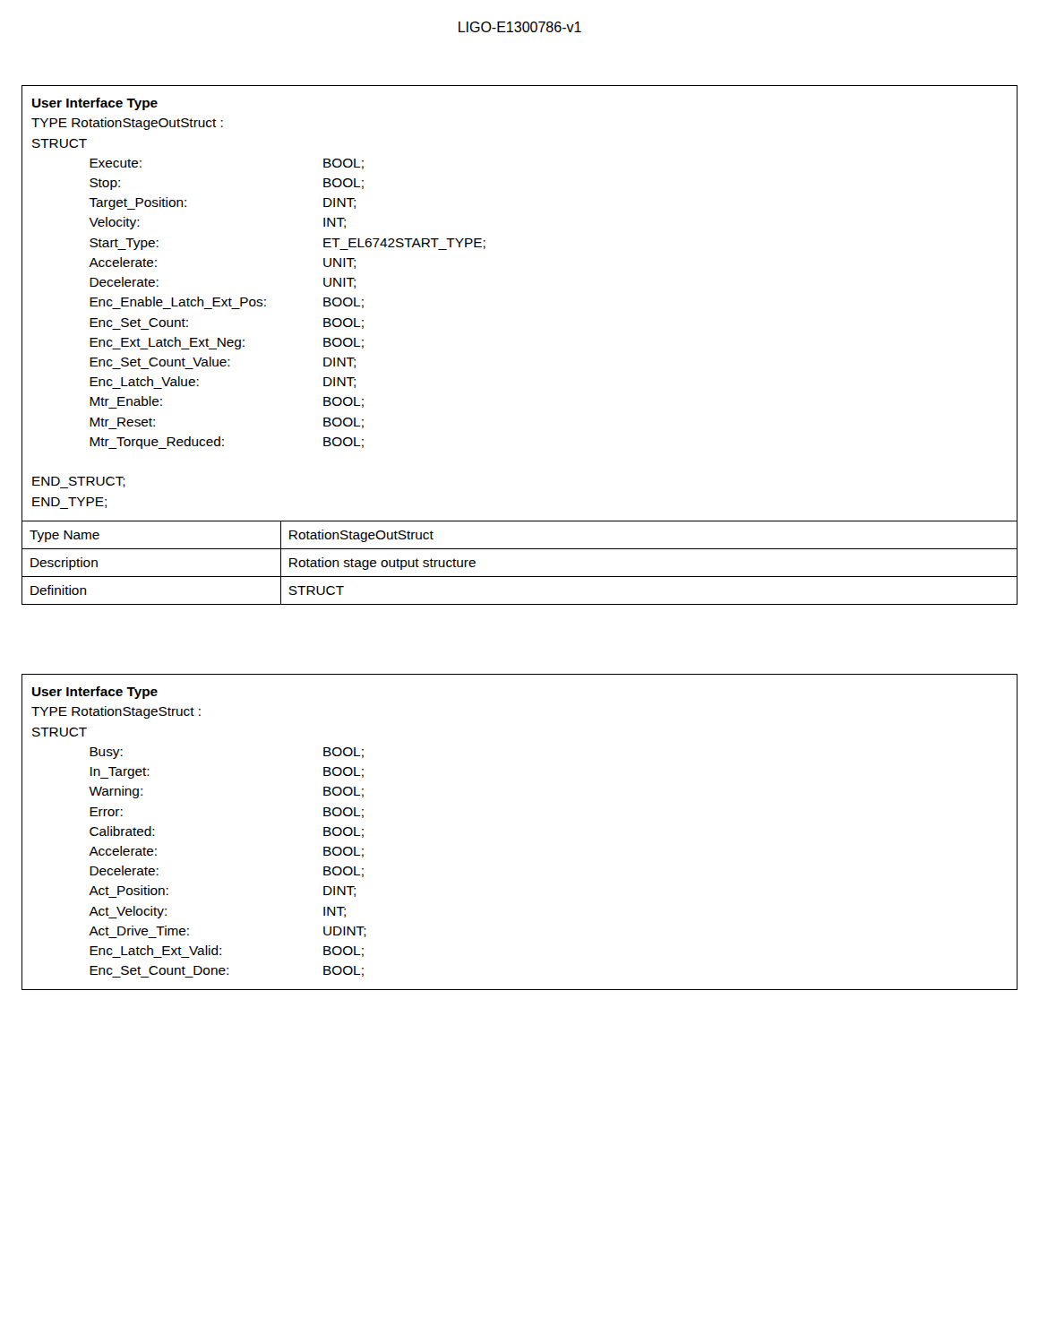LIGO-E1300786-v1
| User Interface Type TYPE RotationStageOutStruct : STRUCT / / Execute: / BOOL; / / / Stop: / BOOL; / / / Target_Position: / DINT; / / / Velocity: / INT; / / / Start_Type: / ET_EL6742START_TYPE; / / / Accelerate: / UNIT; / / / Decelerate: / UNIT; / / / Enc_Enable_Latch_Ext_Pos: / BOOL; / / / Enc_Set_Count: / BOOL; / / / Enc_Ext_Latch_Ext_Neg: / BOOL; / / / Enc_Set_Count_Value: / DINT; / / / Enc_Latch_Value: / DINT; / / / Mtr_Enable: / BOOL; / / / Mtr_Reset: / BOOL; / / / Mtr_Torque_Reduced: / BOOL; / END_STRUCT; END_TYPE; |
| Type Name | RotationStageOutStruct |
| Description | Rotation stage output structure |
| Definition | STRUCT |
| User Interface Type TYPE RotationStageStruct : STRUCT / / Busy: / BOOL; / / / In_Target: / BOOL; / / / Warning: / BOOL; / / / Error: / BOOL; / / / Calibrated: / BOOL; / / / Accelerate: / BOOL; / / / Decelerate: / BOOL; / / / Act_Position: / DINT; / / / Act_Velocity: / INT; / / / Act_Drive_Time: / UDINT; / / / Enc_Latch_Ext_Valid: / BOOL; / / / Enc_Set_Count_Done: / BOOL; / |